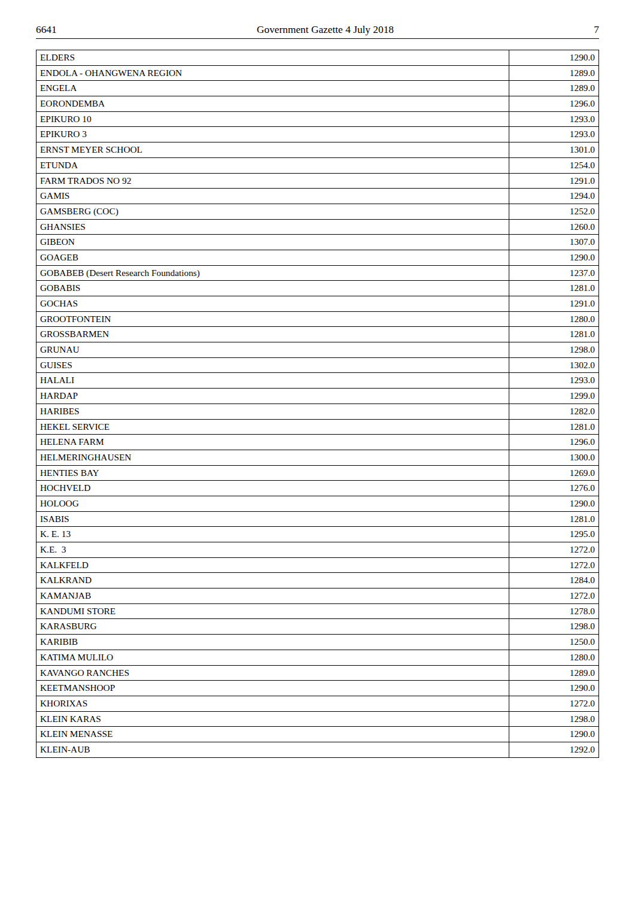6641
Government Gazette 4 July 2018
7
| ELDERS | 1290.0 |
| ENDOLA - OHANGWENA REGION | 1289.0 |
| ENGELA | 1289.0 |
| EORONDEMBA | 1296.0 |
| EPIKURO 10 | 1293.0 |
| EPIKURO 3 | 1293.0 |
| ERNST MEYER SCHOOL | 1301.0 |
| ETUNDA | 1254.0 |
| FARM TRADOS NO 92 | 1291.0 |
| GAMIS | 1294.0 |
| GAMSBERG (COC) | 1252.0 |
| GHANSIES | 1260.0 |
| GIBEON | 1307.0 |
| GOAGEB | 1290.0 |
| GOBABEB (Desert Research Foundations) | 1237.0 |
| GOBABIS | 1281.0 |
| GOCHAS | 1291.0 |
| GROOTFONTEIN | 1280.0 |
| GROSSBARMEN | 1281.0 |
| GRUNAU | 1298.0 |
| GUISES | 1302.0 |
| HALALI | 1293.0 |
| HARDAP | 1299.0 |
| HARIBES | 1282.0 |
| HEKEL SERVICE | 1281.0 |
| HELENA FARM | 1296.0 |
| HELMERINGHAUSEN | 1300.0 |
| HENTIES BAY | 1269.0 |
| HOCHVELD | 1276.0 |
| HOLOOG | 1290.0 |
| ISABIS | 1281.0 |
| K. E. 13 | 1295.0 |
| K.E. 3 | 1272.0 |
| KALKFELD | 1272.0 |
| KALKRAND | 1284.0 |
| KAMANJAB | 1272.0 |
| KANDUMI STORE | 1278.0 |
| KARASBURG | 1298.0 |
| KARIBIB | 1250.0 |
| KATIMA MULILO | 1280.0 |
| KAVANGO RANCHES | 1289.0 |
| KEETMANSHOOP | 1290.0 |
| KHORIXAS | 1272.0 |
| KLEIN KARAS | 1298.0 |
| KLEIN MENASSE | 1290.0 |
| KLEIN-AUB | 1292.0 |